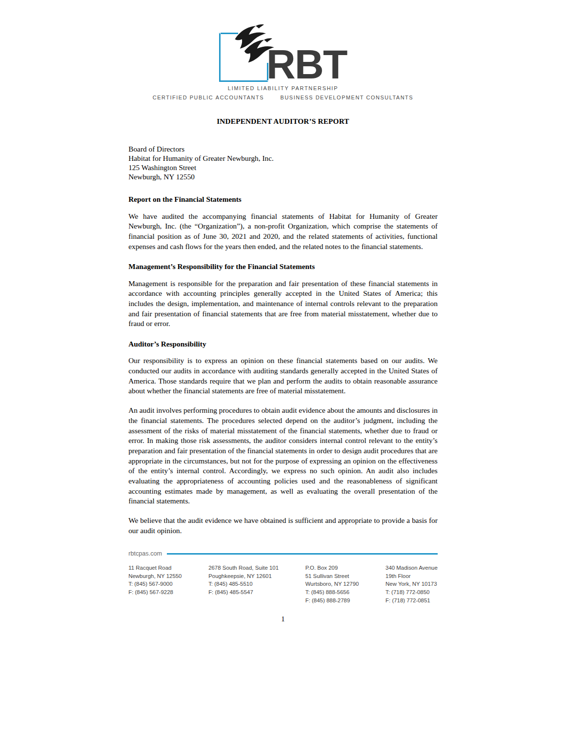RBT
LIMITED LIABILITY PARTNERSHIP
CERTIFIED PUBLIC ACCOUNTANTS BUSINESS DEVELOPMENT CONSULTANTS
INDEPENDENT AUDITOR’S REPORT
Board of Directors
Habitat for Humanity of Greater Newburgh, Inc.
125 Washington Street
Newburgh, NY 12550
Report on the Financial Statements
We have audited the accompanying financial statements of Habitat for Humanity of Greater Newburgh, Inc. (the “Organization”), a non-profit Organization, which comprise the statements of financial position as of June 30, 2021 and 2020, and the related statements of activities, functional expenses and cash flows for the years then ended, and the related notes to the financial statements.
Management’s Responsibility for the Financial Statements
Management is responsible for the preparation and fair presentation of these financial statements in accordance with accounting principles generally accepted in the United States of America; this includes the design, implementation, and maintenance of internal controls relevant to the preparation and fair presentation of financial statements that are free from material misstatement, whether due to fraud or error.
Auditor’s Responsibility
Our responsibility is to express an opinion on these financial statements based on our audits. We conducted our audits in accordance with auditing standards generally accepted in the United States of America. Those standards require that we plan and perform the audits to obtain reasonable assurance about whether the financial statements are free of material misstatement.
An audit involves performing procedures to obtain audit evidence about the amounts and disclosures in the financial statements. The procedures selected depend on the auditor’s judgment, including the assessment of the risks of material misstatement of the financial statements, whether due to fraud or error. In making those risk assessments, the auditor considers internal control relevant to the entity’s preparation and fair presentation of the financial statements in order to design audit procedures that are appropriate in the circumstances, but not for the purpose of expressing an opinion on the effectiveness of the entity’s internal control. Accordingly, we express no such opinion. An audit also includes evaluating the appropriateness of accounting policies used and the reasonableness of significant accounting estimates made by management, as well as evaluating the overall presentation of the financial statements.
We believe that the audit evidence we have obtained is sufficient and appropriate to provide a basis for our audit opinion.
rbtcpas.com
11 Racquet Road
Newburgh, NY 12550
T: (845) 567-9000
F: (845) 567-9228
2678 South Road, Suite 101
Poughkeepsie, NY 12601
T: (845) 485-5510
F: (845) 485-5547
P.O. Box 209
51 Sullivan Street
Wurtsboro, NY 12790
T: (845) 888-5656
F: (845) 888-2789
340 Madison Avenue
19th Floor
New York, NY 10173
T: (718) 772-0850
F: (718) 772-0851
1